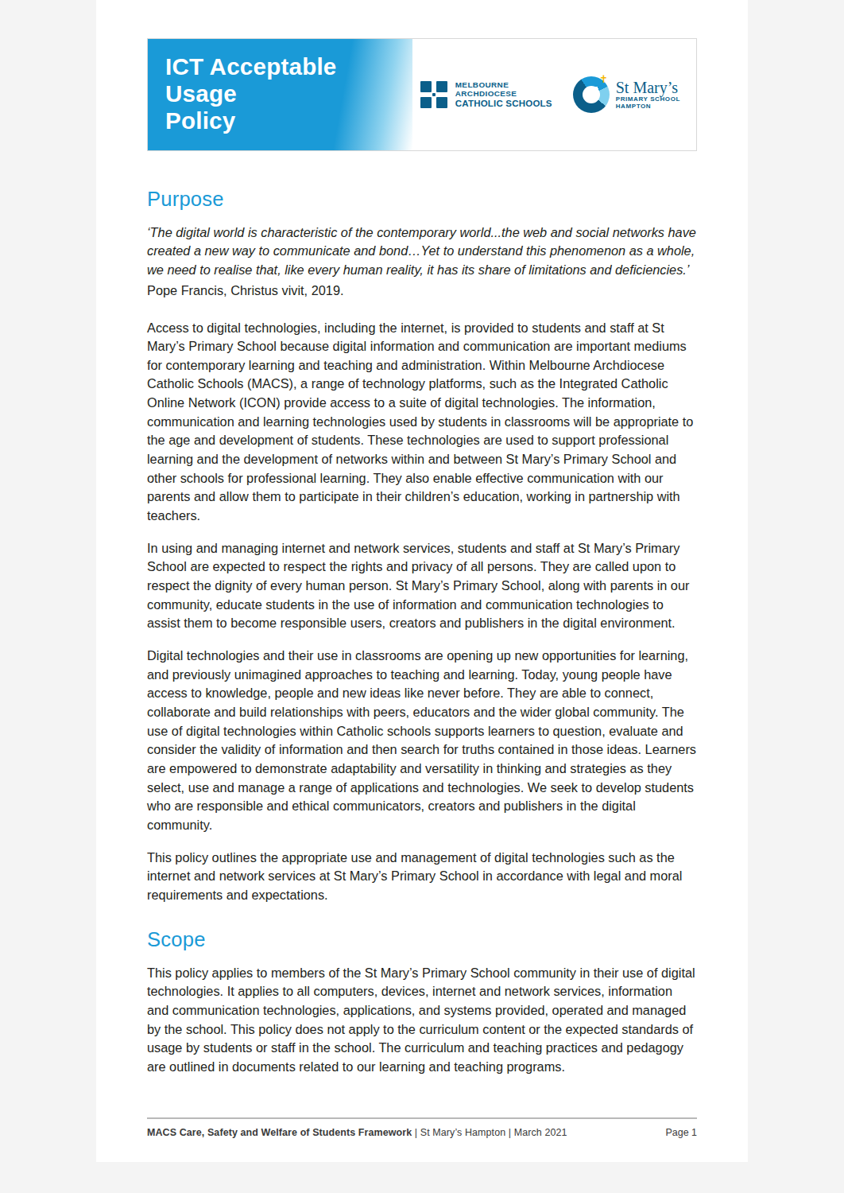ICT Acceptable Usage
Policy
MELBOURNE
ARCHDIOCESE
CATHOLIC SCHOOLS
St Mary’s Primary School
Hampton
Purpose
‘The digital world is characteristic of the contemporary world...the web and social networks have created a new way to communicate and bond…Yet to understand this phenomenon as a whole, we need to realise that, like every human reality, it has its share of limitations and deficiencies.’
Pope Francis, Christus vivit, 2019.
Access to digital technologies, including the internet, is provided to students and staff at St Mary’s Primary School because digital information and communication are important mediums for contemporary learning and teaching and administration. Within Melbourne Archdiocese Catholic Schools (MACS), a range of technology platforms, such as the Integrated Catholic Online Network (ICON) provide access to a suite of digital technologies. The information, communication and learning technologies used by students in classrooms will be appropriate to the age and development of students. These technologies are used to support professional learning and the development of networks within and between St Mary’s Primary School and other schools for professional learning. They also enable effective communication with our parents and allow them to participate in their children’s education, working in partnership with teachers.
In using and managing internet and network services, students and staff at St Mary’s Primary School are expected to respect the rights and privacy of all persons. They are called upon to respect the dignity of every human person. St Mary’s Primary School, along with parents in our community, educate students in the use of information and communication technologies to assist them to become responsible users, creators and publishers in the digital environment.
Digital technologies and their use in classrooms are opening up new opportunities for learning, and previously unimagined approaches to teaching and learning. Today, young people have access to knowledge, people and new ideas like never before. They are able to connect, collaborate and build relationships with peers, educators and the wider global community. The use of digital technologies within Catholic schools supports learners to question, evaluate and consider the validity of information and then search for truths contained in those ideas. Learners are empowered to demonstrate adaptability and versatility in thinking and strategies as they select, use and manage a range of applications and technologies. We seek to develop students who are responsible and ethical communicators, creators and publishers in the digital community.
This policy outlines the appropriate use and management of digital technologies such as the internet and network services at St Mary’s Primary School in accordance with legal and moral requirements and expectations.
Scope
This policy applies to members of the St Mary’s Primary School community in their use of digital technologies. It applies to all computers, devices, internet and network services, information and communication technologies, applications, and systems provided, operated and managed by the school. This policy does not apply to the curriculum content or the expected standards of usage by students or staff in the school. The curriculum and teaching practices and pedagogy are outlined in documents related to our learning and teaching programs.
MACS Care, Safety and Welfare of Students Framework | St Mary’s Hampton | March 2021
Page 1